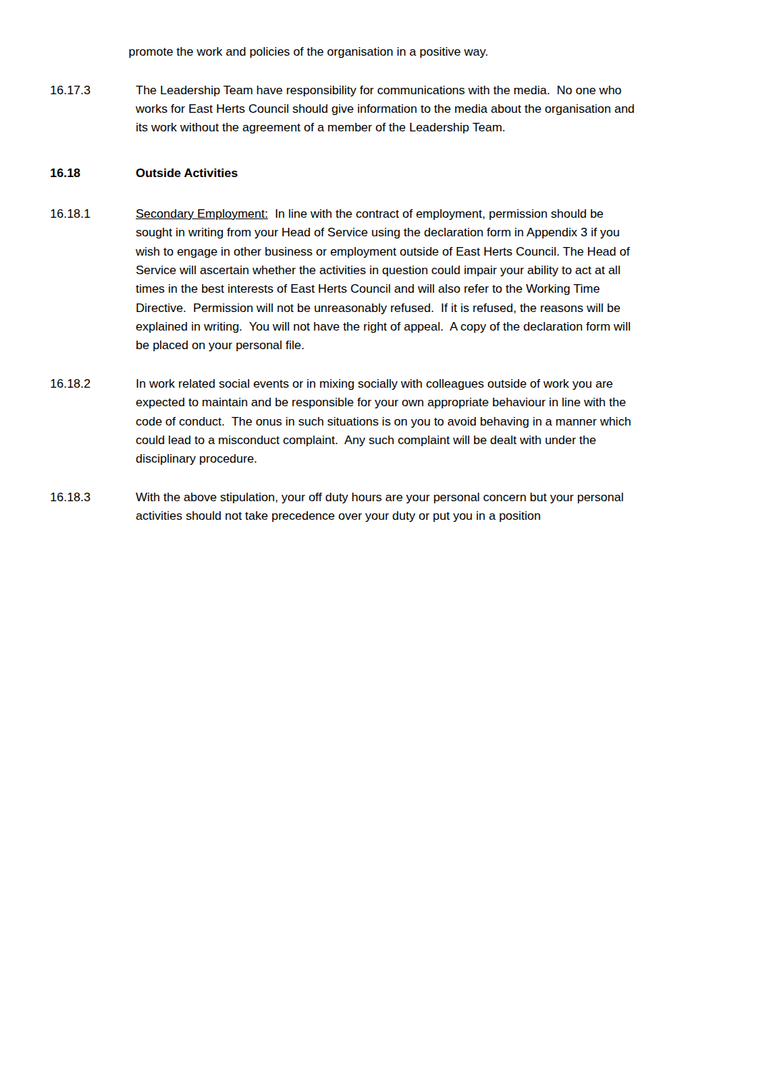promote the work and policies of the organisation in a positive way.
16.17.3
The Leadership Team have responsibility for communications with the media. No one who works for East Herts Council should give information to the media about the organisation and its work without the agreement of a member of the Leadership Team.
16.18
Outside Activities
16.18.1
Secondary Employment: In line with the contract of employment, permission should be sought in writing from your Head of Service using the declaration form in Appendix 3 if you wish to engage in other business or employment outside of East Herts Council. The Head of Service will ascertain whether the activities in question could impair your ability to act at all times in the best interests of East Herts Council and will also refer to the Working Time Directive. Permission will not be unreasonably refused. If it is refused, the reasons will be explained in writing. You will not have the right of appeal. A copy of the declaration form will be placed on your personal file.
16.18.2
In work related social events or in mixing socially with colleagues outside of work you are expected to maintain and be responsible for your own appropriate behaviour in line with the code of conduct. The onus in such situations is on you to avoid behaving in a manner which could lead to a misconduct complaint. Any such complaint will be dealt with under the disciplinary procedure.
16.18.3
With the above stipulation, your off duty hours are your personal concern but your personal activities should not take precedence over your duty or put you in a position